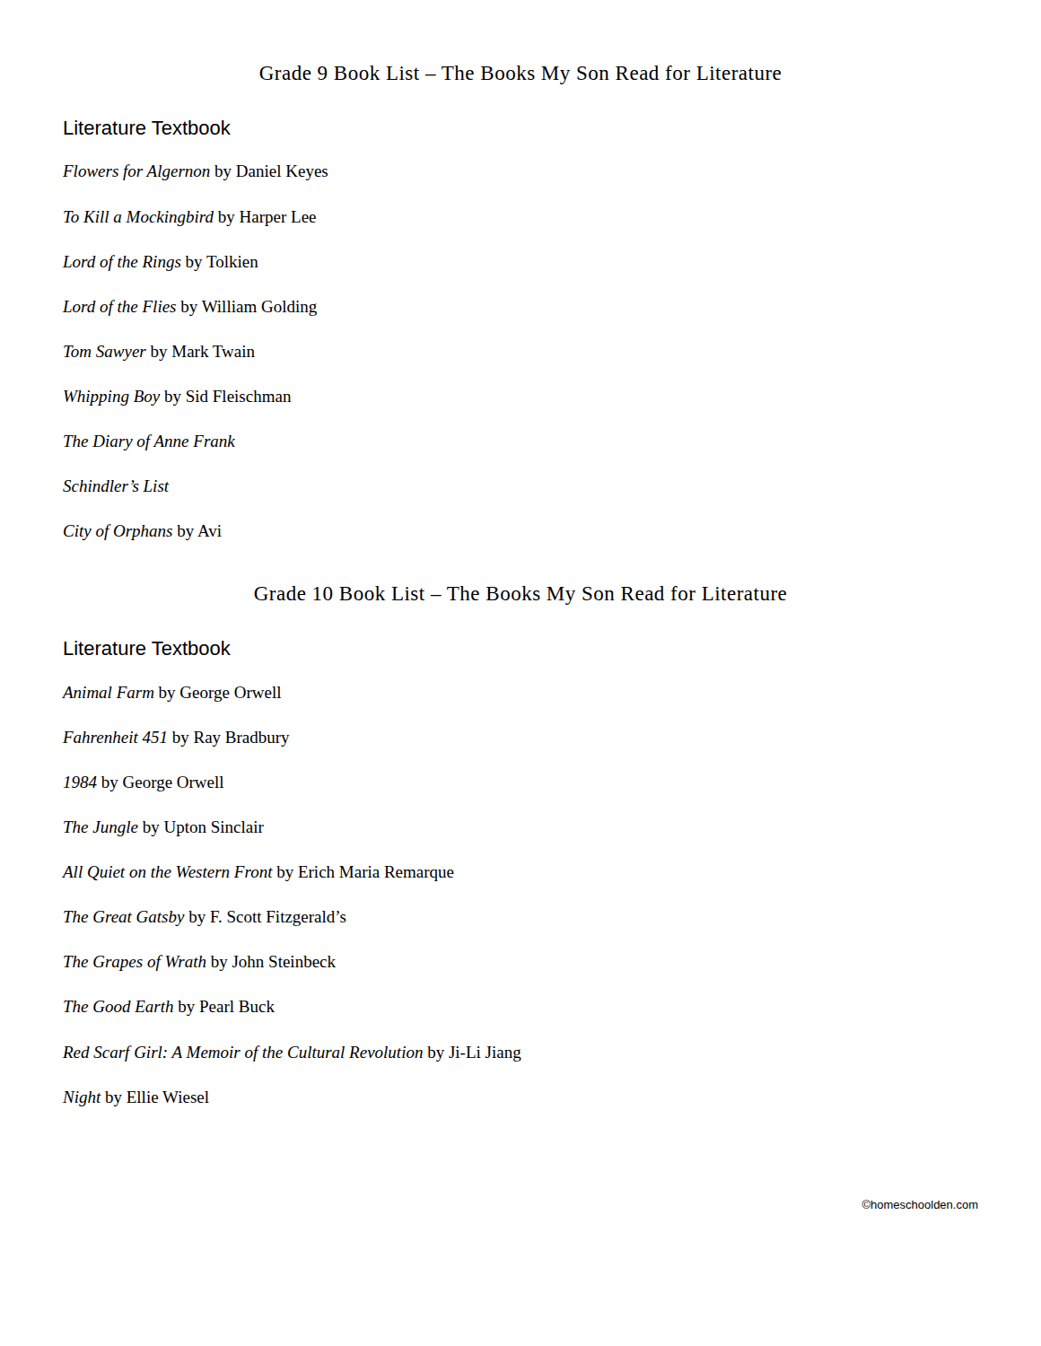Grade 9 Book List – The Books My Son Read for Literature
Literature Textbook
Flowers for Algernon by Daniel Keyes
To Kill a Mockingbird by Harper Lee
Lord of the Rings by Tolkien
Lord of the Flies by William Golding
Tom Sawyer by Mark Twain
Whipping Boy by Sid Fleischman
The Diary of Anne Frank
Schindler’s List
City of Orphans by Avi
Grade 10 Book List – The Books My Son Read for Literature
Literature Textbook
Animal Farm by George Orwell
Fahrenheit 451 by Ray Bradbury
1984 by George Orwell
The Jungle by Upton Sinclair
All Quiet on the Western Front by Erich Maria Remarque
The Great Gatsby by F. Scott Fitzgerald’s
The Grapes of Wrath by John Steinbeck
The Good Earth by Pearl Buck
Red Scarf Girl: A Memoir of the Cultural Revolution by Ji-Li Jiang
Night by Ellie Wiesel
©homeschoolden.com